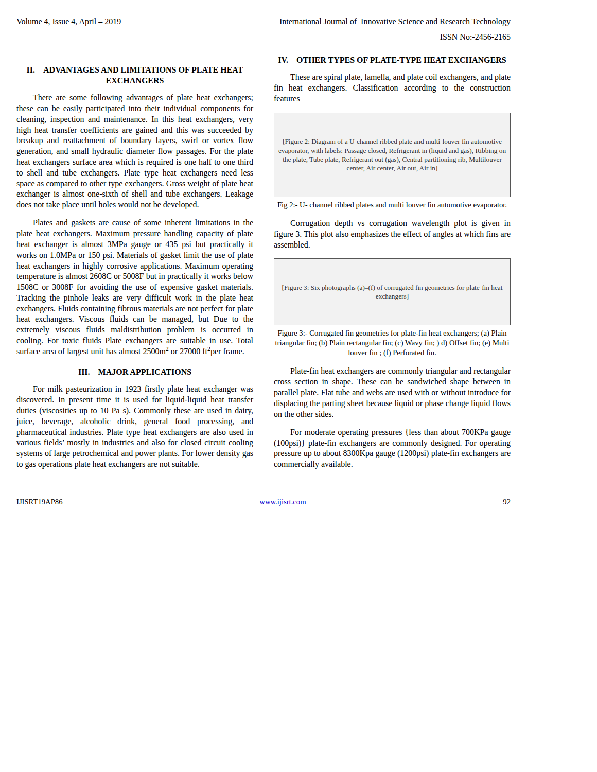Volume 4, Issue 4, April – 2019
International Journal of Innovative Science and Research Technology
ISSN No:-2456-2165
II. Advantages and Limitations of Plate Heat Exchangers
There are some following advantages of plate heat exchangers; these can be easily participated into their individual components for cleaning, inspection and maintenance. In this heat exchangers, very high heat transfer coefficients are gained and this was succeeded by breakup and reattachment of boundary layers, swirl or vortex flow generation, and small hydraulic diameter flow passages. For the plate heat exchangers surface area which is required is one half to one third to shell and tube exchangers. Plate type heat exchangers need less space as compared to other type exchangers. Gross weight of plate heat exchanger is almost one-sixth of shell and tube exchangers. Leakage does not take place until holes would not be developed.
Plates and gaskets are cause of some inherent limitations in the plate heat exchangers. Maximum pressure handling capacity of plate heat exchanger is almost 3MPa gauge or 435 psi but practically it works on 1.0MPa or 150 psi. Materials of gasket limit the use of plate heat exchangers in highly corrosive applications. Maximum operating temperature is almost 2608C or 5008F but in practically it works below 1508C or 3008F for avoiding the use of expensive gasket materials. Tracking the pinhole leaks are very difficult work in the plate heat exchangers. Fluids containing fibrous materials are not perfect for plate heat exchangers. Viscous fluids can be managed, but Due to the extremely viscous fluids maldistribution problem is occurred in cooling. For toxic fluids Plate exchangers are suitable in use. Total surface area of largest unit has almost 2500m2 or 27000 ft2per frame.
III. Major Applications
For milk pasteurization in 1923 firstly plate heat exchanger was discovered. In present time it is used for liquid-liquid heat transfer duties (viscosities up to 10 Pa s). Commonly these are used in dairy, juice, beverage, alcoholic drink, general food processing, and pharmaceutical industries. Plate type heat exchangers are also used in various fields’ mostly in industries and also for closed circuit cooling systems of large petrochemical and power plants. For lower density gas to gas operations plate heat exchangers are not suitable.
IV. Other Types of Plate-Type Heat Exchangers
These are spiral plate, lamella, and plate coil exchangers, and plate fin heat exchangers. Classification according to the construction features
[Figure 2: Diagram of a U-channel ribbed plate and multi-louver fin automotive evaporator, with labels: Passage closed, Refrigerant in (liquid and gas), Ribbing on the plate, Tube plate, Refrigerant out (gas), Central partitioning rib, Multilouver center, Air center, Air out, Air in]
Fig 2:- U- channel ribbed plates and multi louver fin automotive evaporator.
Corrugation depth vs corrugation wavelength plot is given in figure 3. This plot also emphasizes the effect of angles at which fins are assembled.
[Figure 3: Six photographs (a)–(f) of corrugated fin geometries for plate-fin heat exchangers]
Figure 3:- Corrugated fin geometries for plate-fin heat exchangers; (a) Plain triangular fin; (b) Plain rectangular fin; (c) Wavy fin; ) d) Offset fin; (e) Multi louver fin ; (f) Perforated fin.
Plate-fin heat exchangers are commonly triangular and rectangular cross section in shape. These can be sandwiched shape between in parallel plate. Flat tube and webs are used with or without introduce for displacing the parting sheet because liquid or phase change liquid flows on the other sides.
For moderate operating pressures {less than about 700KPa gauge (100psi)} plate-fin exchangers are commonly designed. For operating pressure up to about 8300Kpa gauge (1200psi) plate-fin exchangers are commercially available.
IJISRT19AP86
www.ijisrt.com
92